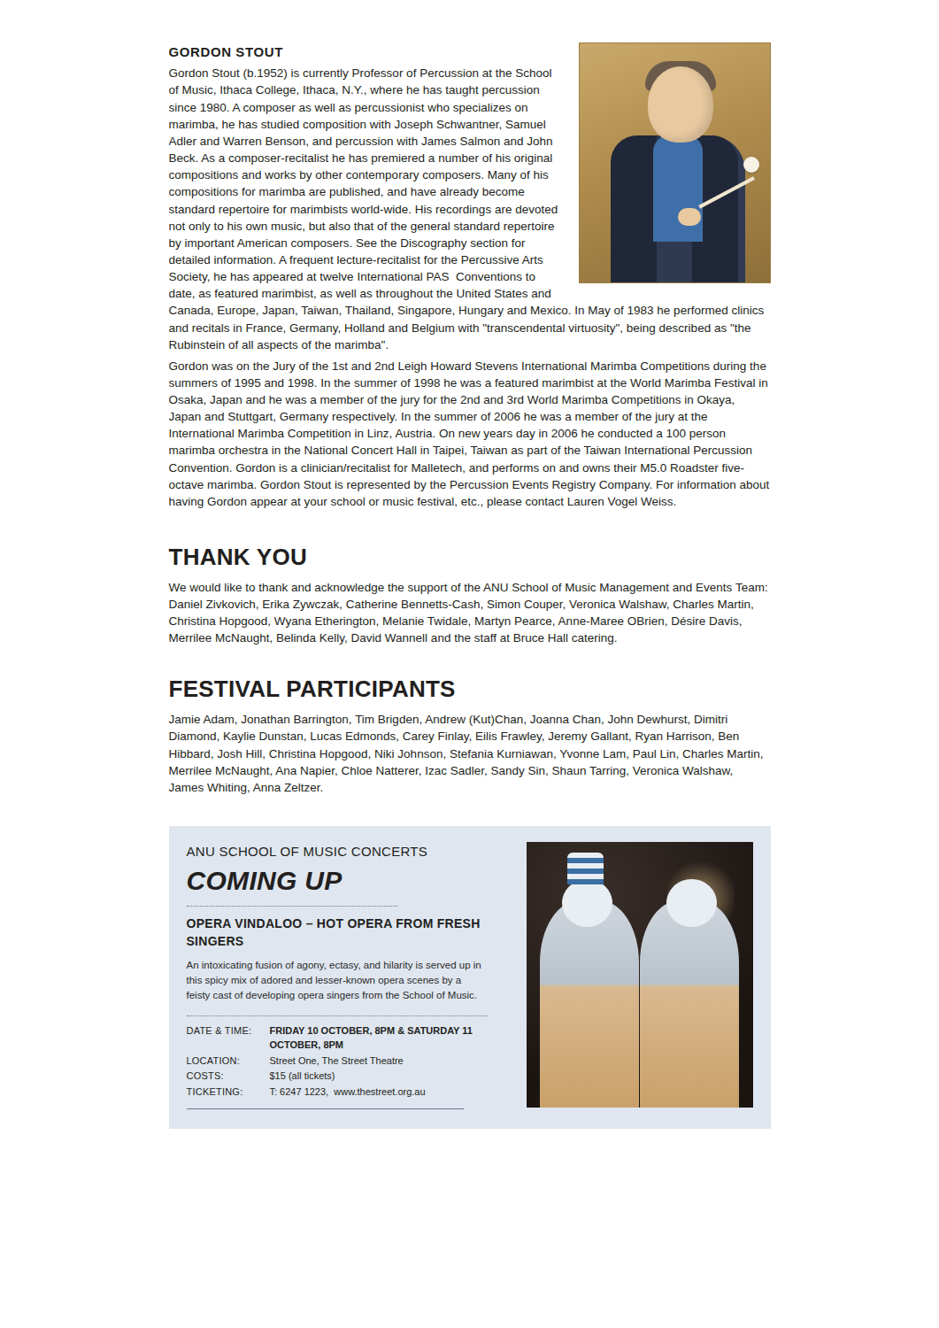Gordon Stout
Gordon Stout (b.1952) is currently Professor of Percussion at the School of Music, Ithaca College, Ithaca, N.Y., where he has taught percussion since 1980. A composer as well as percussionist who specializes on marimba, he has studied composition with Joseph Schwantner, Samuel Adler and Warren Benson, and percussion with James Salmon and John Beck. As a composer-recitalist he has premiered a number of his original compositions and works by other contemporary composers. Many of his compositions for marimba are published, and have already become standard repertoire for marimbists world-wide. His recordings are devoted not only to his own music, but also that of the general standard repertoire by important American composers. See the Discography section for detailed information. A frequent lecture-recitalist for the Percussive Arts Society, he has appeared at twelve International PAS Conventions to date, as featured marimbist, as well as throughout the United States and Canada, Europe, Japan, Taiwan, Thailand, Singapore, Hungary and Mexico. In May of 1983 he performed clinics and recitals in France, Germany, Holland and Belgium with "transcendental virtuosity", being described as "the Rubinstein of all aspects of the marimba".
Gordon was on the Jury of the 1st and 2nd Leigh Howard Stevens International Marimba Competitions during the summers of 1995 and 1998. In the summer of 1998 he was a featured marimbist at the World Marimba Festival in Osaka, Japan and he was a member of the jury for the 2nd and 3rd World Marimba Competitions in Okaya, Japan and Stuttgart, Germany respectively. In the summer of 2006 he was a member of the jury at the International Marimba Competition in Linz, Austria. On new years day in 2006 he conducted a 100 person marimba orchestra in the National Concert Hall in Taipei, Taiwan as part of the Taiwan International Percussion Convention. Gordon is a clinician/recitalist for Malletech, and performs on and owns their M5.0 Roadster five-octave marimba. Gordon Stout is represented by the Percussion Events Registry Company. For information about having Gordon appear at your school or music festival, etc., please contact Lauren Vogel Weiss.
Thank You
We would like to thank and acknowledge the support of the ANU School of Music Management and Events Team: Daniel Zivkovich, Erika Zywczak, Catherine Bennetts-Cash, Simon Couper, Veronica Walshaw, Charles Martin, Christina Hopgood, Wyana Etherington, Melanie Twidale, Martyn Pearce, Anne-Maree OBrien, Désire Davis, Merrilee McNaught, Belinda Kelly, David Wannell and the staff at Bruce Hall catering.
Festival Participants
Jamie Adam, Jonathan Barrington, Tim Brigden, Andrew (Kut)Chan, Joanna Chan, John Dewhurst, Dimitri Diamond, Kaylie Dunstan, Lucas Edmonds, Carey Finlay, Eilis Frawley, Jeremy Gallant, Ryan Harrison, Ben Hibbard, Josh Hill, Christina Hopgood, Niki Johnson, Stefania Kurniawan, Yvonne Lam, Paul Lin, Charles Martin, Merrilee McNaught, Ana Napier, Chloe Natterer, Izac Sadler, Sandy Sin, Shaun Tarring, Veronica Walshaw, James Whiting, Anna Zeltzer.
ANU School of Music Concerts
Coming Up
Opera Vindaloo – Hot Opera from Fresh Singers
An intoxicating fusion of agony, ectasy, and hilarity is served up in this spicy mix of adored and lesser-known opera scenes by a feisty cast of developing opera singers from the School of Music.
| Date & Time: | Friday 10 October, 8pm & Saturday 11 October, 8pm |
| Location: | Street One, The Street Theatre |
| Costs: | $15 (all tickets) |
| Ticketing: | T: 6247 1223, www.thestreet.org.au |